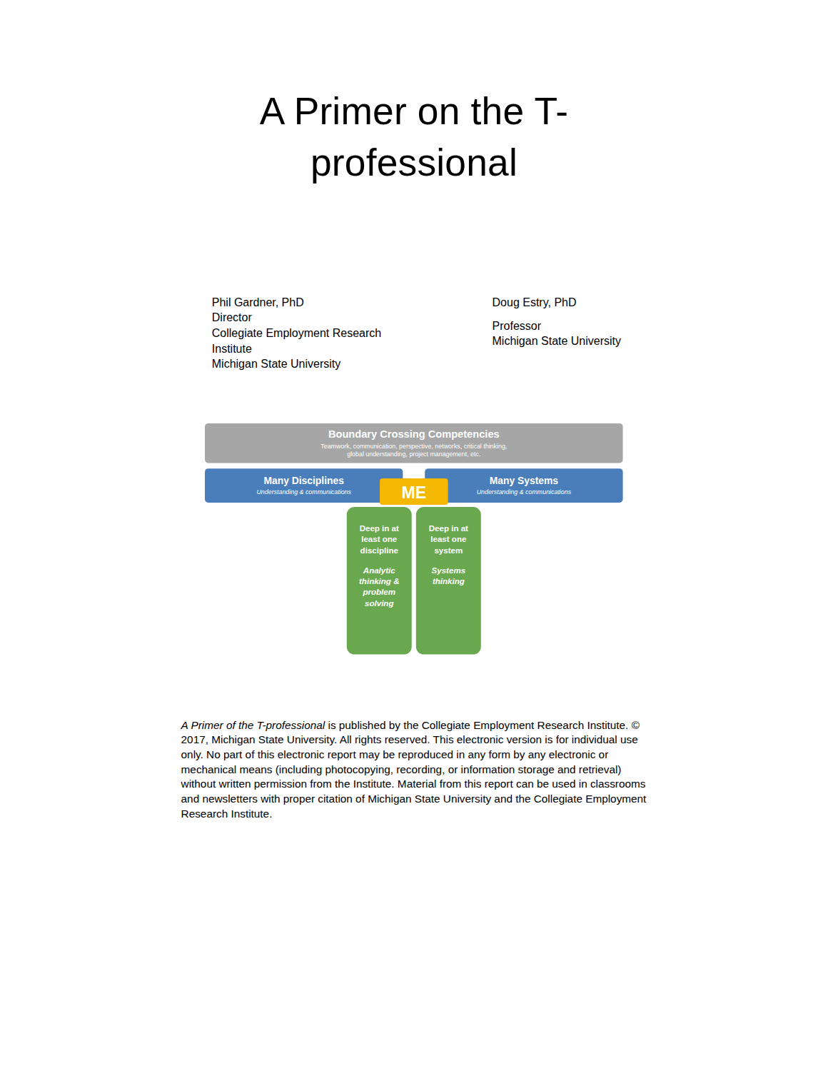A Primer on the T-professional
Phil Gardner, PhD
Director
Collegiate Employment Research Institute
Michigan State University
Doug Estry, PhD
Professor
Michigan State University
T-professional model diagram Boundary Crossing Competencies Teamwork, communication, perspective, networks, critical thinking, global understanding, project management, etc. Many Disciplines Understanding & communications Many Systems Understanding & communications ME Deep in at least one discipline Analytic thinking & problem solving Deep in at least one system Systems thinking
A Primer of the T-professional is published by the Collegiate Employment Research Institute. © 2017, Michigan State University. All rights reserved. This electronic version is for individual use only. No part of this electronic report may be reproduced in any form by any electronic or mechanical means (including photocopying, recording, or information storage and retrieval) without written permission from the Institute. Material from this report can be used in classrooms and newsletters with proper citation of Michigan State University and the Collegiate Employment Research Institute.